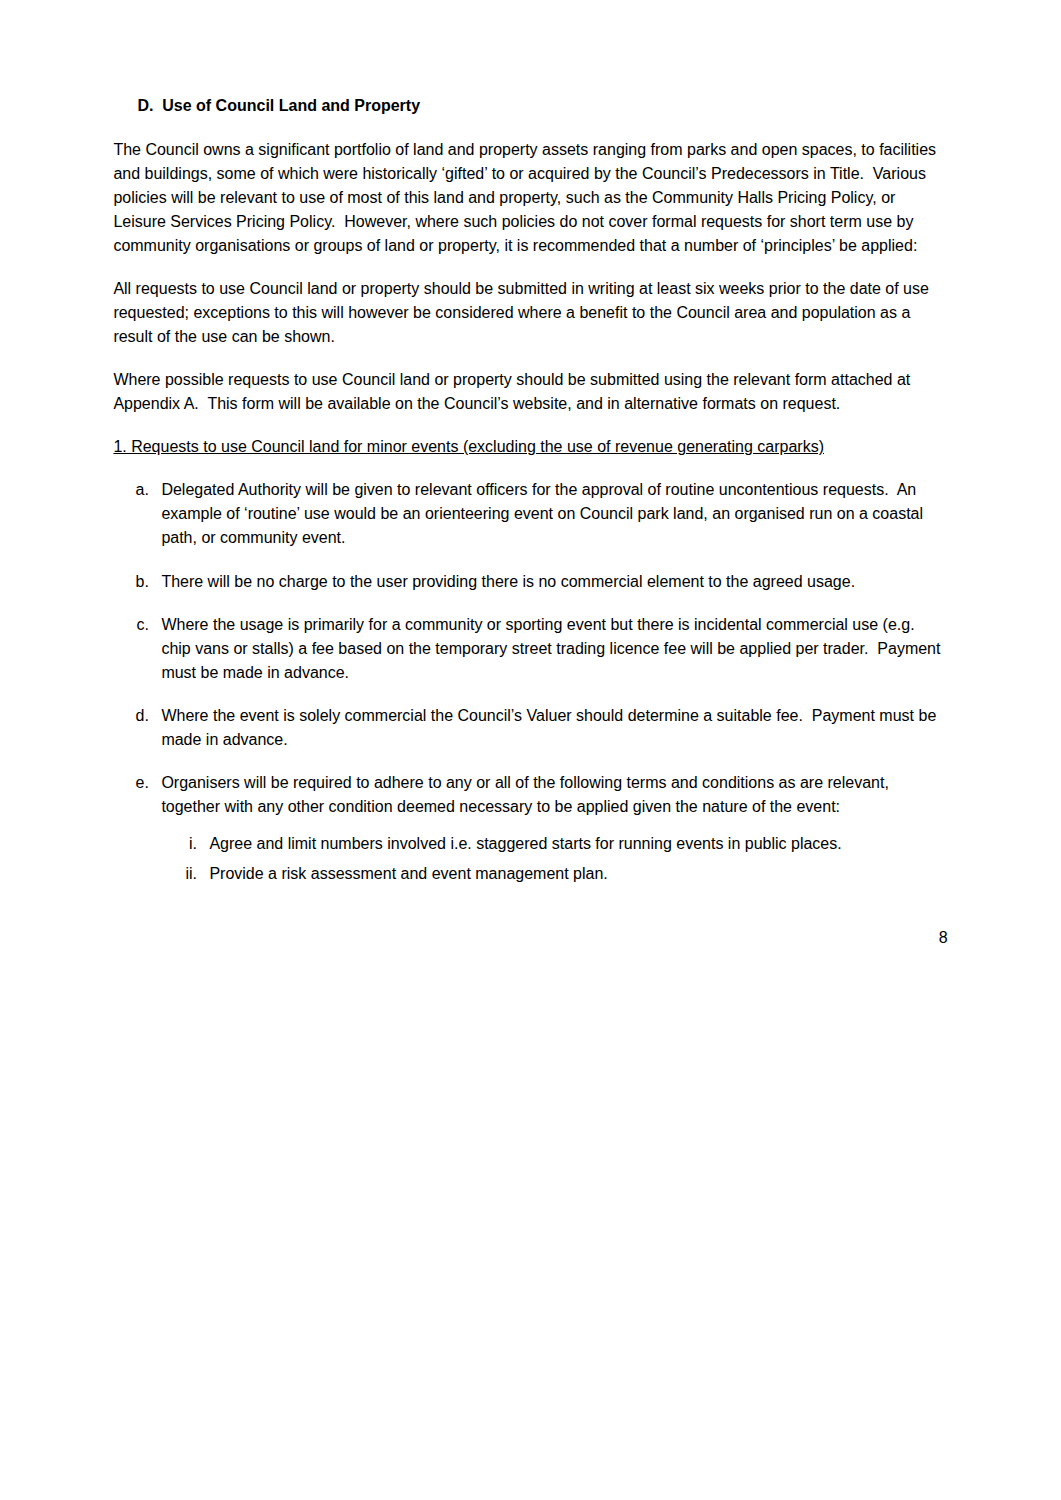D. Use of Council Land and Property
The Council owns a significant portfolio of land and property assets ranging from parks and open spaces, to facilities and buildings, some of which were historically ‘gifted’ to or acquired by the Council’s Predecessors in Title. Various policies will be relevant to use of most of this land and property, such as the Community Halls Pricing Policy, or Leisure Services Pricing Policy. However, where such policies do not cover formal requests for short term use by community organisations or groups of land or property, it is recommended that a number of ‘principles’ be applied:
All requests to use Council land or property should be submitted in writing at least six weeks prior to the date of use requested; exceptions to this will however be considered where a benefit to the Council area and population as a result of the use can be shown.
Where possible requests to use Council land or property should be submitted using the relevant form attached at Appendix A. This form will be available on the Council’s website, and in alternative formats on request.
1. Requests to use Council land for minor events (excluding the use of revenue generating carparks)
Delegated Authority will be given to relevant officers for the approval of routine uncontentious requests. An example of ‘routine’ use would be an orienteering event on Council park land, an organised run on a coastal path, or community event.
There will be no charge to the user providing there is no commercial element to the agreed usage.
Where the usage is primarily for a community or sporting event but there is incidental commercial use (e.g. chip vans or stalls) a fee based on the temporary street trading licence fee will be applied per trader. Payment must be made in advance.
Where the event is solely commercial the Council’s Valuer should determine a suitable fee. Payment must be made in advance.
Organisers will be required to adhere to any or all of the following terms and conditions as are relevant, together with any other condition deemed necessary to be applied given the nature of the event:
Agree and limit numbers involved i.e. staggered starts for running events in public places.
Provide a risk assessment and event management plan.
8